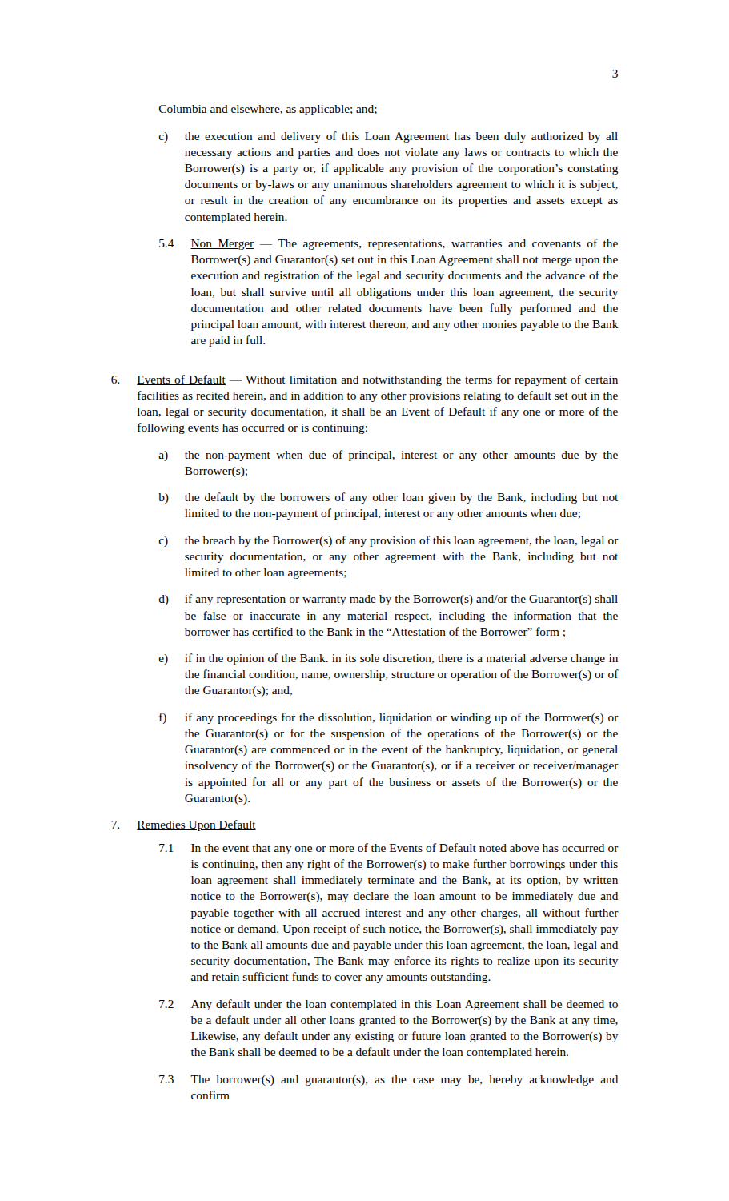3
Columbia and elsewhere, as applicable; and;
c)
the execution and delivery of this Loan Agreement has been duly authorized by all necessary actions and parties and does not violate any laws or contracts to which the Borrower(s) is a party or, if applicable any provision of the corporation’s constating documents or by-laws or any unanimous shareholders agreement to which it is subject, or result in the creation of any encumbrance on its properties and assets except as contemplated herein.
5.4
Non Merger — The agreements, representations, warranties and covenants of the Borrower(s) and Guarantor(s) set out in this Loan Agreement shall not merge upon the execution and registration of the legal and security documents and the advance of the loan, but shall survive until all obligations under this loan agreement, the security documentation and other related documents have been fully performed and the principal loan amount, with interest thereon, and any other monies payable to the Bank are paid in full.
6.
Events of Default — Without limitation and notwithstanding the terms for repayment of certain facilities as recited herein, and in addition to any other provisions relating to default set out in the loan, legal or security documentation, it shall be an Event of Default if any one or more of the following events has occurred or is continuing:
a)
the non-payment when due of principal, interest or any other amounts due by the Borrower(s);
b)
the default by the borrowers of any other loan given by the Bank, including but not limited to the non-payment of principal, interest or any other amounts when due;
c)
the breach by the Borrower(s) of any provision of this loan agreement, the loan, legal or security documentation, or any other agreement with the Bank, including but not limited to other loan agreements;
d)
if any representation or warranty made by the Borrower(s) and/or the Guarantor(s) shall be false or inaccurate in any material respect, including the information that the borrower has certified to the Bank in the “Attestation of the Borrower” form ;
e)
if in the opinion of the Bank. in its sole discretion, there is a material adverse change in the financial condition, name, ownership, structure or operation of the Borrower(s) or of the Guarantor(s); and,
f)
if any proceedings for the dissolution, liquidation or winding up of the Borrower(s) or the Guarantor(s) or for the suspension of the operations of the Borrower(s) or the Guarantor(s) are commenced or in the event of the bankruptcy, liquidation, or general insolvency of the Borrower(s) or the Guarantor(s), or if a receiver or receiver/manager is appointed for all or any part of the business or assets of the Borrower(s) or the Guarantor(s).
7.
Remedies Upon Default
7.1
In the event that any one or more of the Events of Default noted above has occurred or is continuing, then any right of the Borrower(s) to make further borrowings under this loan agreement shall immediately terminate and the Bank, at its option, by written notice to the Borrower(s), may declare the loan amount to be immediately due and payable together with all accrued interest and any other charges, all without further notice or demand. Upon receipt of such notice, the Borrower(s), shall immediately pay to the Bank all amounts due and payable under this loan agreement, the loan, legal and security documentation, The Bank may enforce its rights to realize upon its security and retain sufficient funds to cover any amounts outstanding.
7.2
Any default under the loan contemplated in this Loan Agreement shall be deemed to be a default under all other loans granted to the Borrower(s) by the Bank at any time, Likewise, any default under any existing or future loan granted to the Borrower(s) by the Bank shall be deemed to be a default under the loan contemplated herein.
7.3
The borrower(s) and guarantor(s), as the case may be, hereby acknowledge and confirm